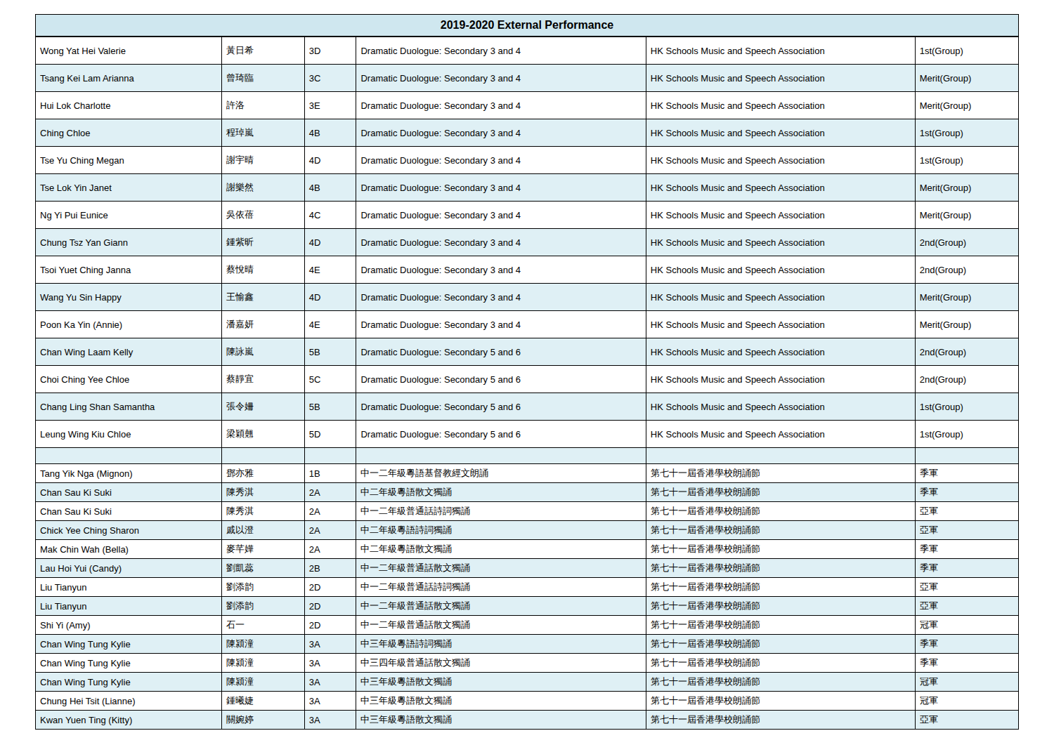2019-2020 External Performance
| Wong Yat Hei Valerie | 黃日希 | 3D | Dramatic Duologue: Secondary 3 and 4 | HK Schools Music and Speech Association | 1st(Group) |
| Tsang Kei Lam Arianna | 曾琦臨 | 3C | Dramatic Duologue: Secondary 3 and 4 | HK Schools Music and Speech Association | Merit(Group) |
| Hui Lok Charlotte | 許洛 | 3E | Dramatic Duologue: Secondary 3 and 4 | HK Schools Music and Speech Association | Merit(Group) |
| Ching Chloe | 程琸嵐 | 4B | Dramatic Duologue: Secondary 3 and 4 | HK Schools Music and Speech Association | 1st(Group) |
| Tse Yu Ching Megan | 謝宇晴 | 4D | Dramatic Duologue: Secondary 3 and 4 | HK Schools Music and Speech Association | 1st(Group) |
| Tse Lok Yin Janet | 謝樂然 | 4B | Dramatic Duologue: Secondary 3 and 4 | HK Schools Music and Speech Association | Merit(Group) |
| Ng Yi Pui Eunice | 吳依蓓 | 4C | Dramatic Duologue: Secondary 3 and 4 | HK Schools Music and Speech Association | Merit(Group) |
| Chung Tsz Yan Giann | 鍾紫昕 | 4D | Dramatic Duologue: Secondary 3 and 4 | HK Schools Music and Speech Association | 2nd(Group) |
| Tsoi Yuet Ching Janna | 蔡悅晴 | 4E | Dramatic Duologue: Secondary 3 and 4 | HK Schools Music and Speech Association | 2nd(Group) |
| Wang Yu Sin Happy | 王愉鑫 | 4D | Dramatic Duologue: Secondary 3 and 4 | HK Schools Music and Speech Association | Merit(Group) |
| Poon Ka Yin (Annie) | 潘嘉妍 | 4E | Dramatic Duologue: Secondary 3 and 4 | HK Schools Music and Speech Association | Merit(Group) |
| Chan Wing Laam Kelly | 陳詠嵐 | 5B | Dramatic Duologue: Secondary 5 and 6 | HK Schools Music and Speech Association | 2nd(Group) |
| Choi Ching Yee Chloe | 蔡靜宜 | 5C | Dramatic Duologue: Secondary 5 and 6 | HK Schools Music and Speech Association | 2nd(Group) |
| Chang Ling Shan Samantha | 張令姍 | 5B | Dramatic Duologue: Secondary 5 and 6 | HK Schools Music and Speech Association | 1st(Group) |
| Leung Wing Kiu Chloe | 梁穎翹 | 5D | Dramatic Duologue: Secondary 5 and 6 | HK Schools Music and Speech Association | 1st(Group) |
| Tang Yik Nga (Mignon) | 鄧亦雅 | 1B | 中一二年級粵語基督教經文朗誦 | 第七十一屆香港學校朗誦節 | 季軍 |
| Chan Sau Ki Suki | 陳秀淇 | 2A | 中二年級粵語散文獨誦 | 第七十一屆香港學校朗誦節 | 季軍 |
| Chan Sau Ki Suki | 陳秀淇 | 2A | 中一二年級普通話詩詞獨誦 | 第七十一屆香港學校朗誦節 | 亞軍 |
| Chick Yee Ching Sharon | 戚以澄 | 2A | 中二年級粵語詩詞獨誦 | 第七十一屆香港學校朗誦節 | 亞軍 |
| Mak Chin Wah (Bella) | 麥芊嬅 | 2A | 中二年級粵語散文獨誦 | 第七十一屆香港學校朗誦節 | 季軍 |
| Lau Hoi Yui (Candy) | 劉凱蕊 | 2B | 中一二年級普通話散文獨誦 | 第七十一屆香港學校朗誦節 | 季軍 |
| Liu Tianyun | 劉添韵 | 2D | 中一二年級普通話詩詞獨誦 | 第七十一屆香港學校朗誦節 | 亞軍 |
| Liu Tianyun | 劉添韵 | 2D | 中一二年級普通話散文獨誦 | 第七十一屆香港學校朗誦節 | 亞軍 |
| Shi Yi (Amy) | 石一 | 2D | 中一二年級普通話散文獨誦 | 第七十一屆香港學校朗誦節 | 冠軍 |
| Chan Wing Tung Kylie | 陳潁潼 | 3A | 中三年級粵語詩詞獨誦 | 第七十一屆香港學校朗誦節 | 季軍 |
| Chan Wing Tung Kylie | 陳潁潼 | 3A | 中三四年級普通話散文獨誦 | 第七十一屆香港學校朗誦節 | 季軍 |
| Chan Wing Tung Kylie | 陳潁潼 | 3A | 中三年級粵語散文獨誦 | 第七十一屆香港學校朗誦節 | 冠軍 |
| Chung Hei Tsit (Lianne) | 鍾曦婕 | 3A | 中三年級粵語散文獨誦 | 第七十一屆香港學校朗誦節 | 冠軍 |
| Kwan Yuen Ting (Kitty) | 關婉婷 | 3A | 中三年級粵語散文獨誦 | 第七十一屆香港學校朗誦節 | 亞軍 |